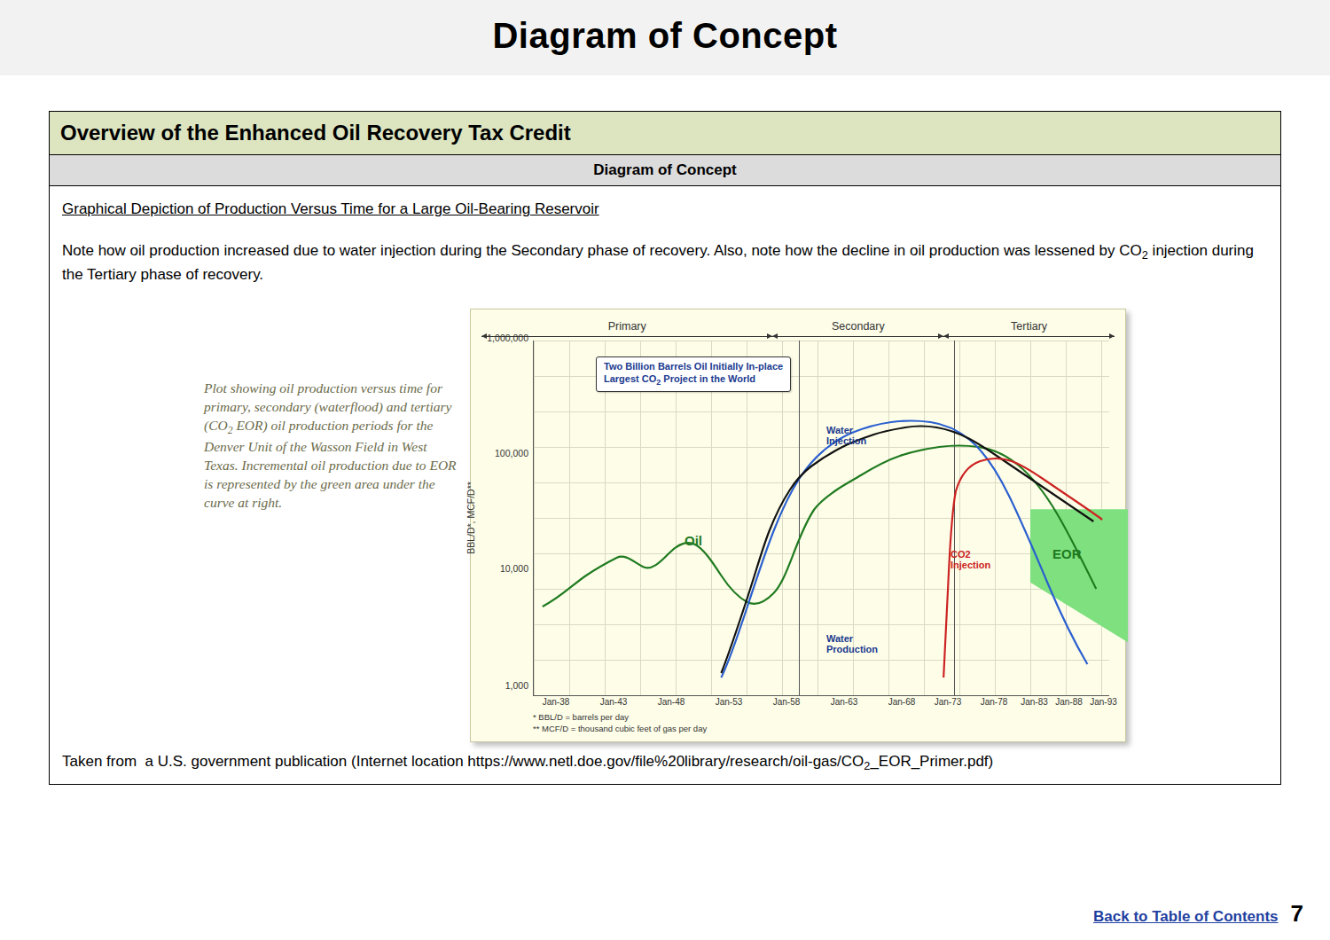Diagram of Concept
| Overview of the Enhanced Oil Recovery Tax Credit |
| Diagram of Concept |
| Graphical Depiction of Production Versus Time for a Large Oil-Bearing Reservoir Note how oil production increased due to water injection during the Secondary phase of recovery. Also, note how the decline in oil production was lessened by CO 2 injection during the Tertiary phase of recovery. Plot showing oil production versus time for primary, secondary (waterflood) and tertiary (CO 2 EOR) oil production periods for the Denver Unit of the Wasson Field in West Texas. Incremental oil production due to EOR is represented by the green area under the curve at right. Primary Secondary Tertiary BBL/D*, MCF/D** 1,000,000 100,000 10,000 1,000 Two Billion Barrels Oil Initially In-place Largest CO 2 Project in the World Water Injection Oil CO 2 Injection EOR Water Production Jan-38 Jan-43 Jan-48 Jan-53 Jan-58 Jan-63 Jan-68 Jan-73 Jan-78 Jan-83 Jan-88 Jan-93 * BBL/D = barrels per day ** MCF/D = thousand cubic feet of gas per day Taken from a U.S. government publication (Internet location https://www.netl.doe.gov/file%20library/research/oil-gas/CO 2 _EOR_Primer.pdf) |
Back to Table of Contents 7